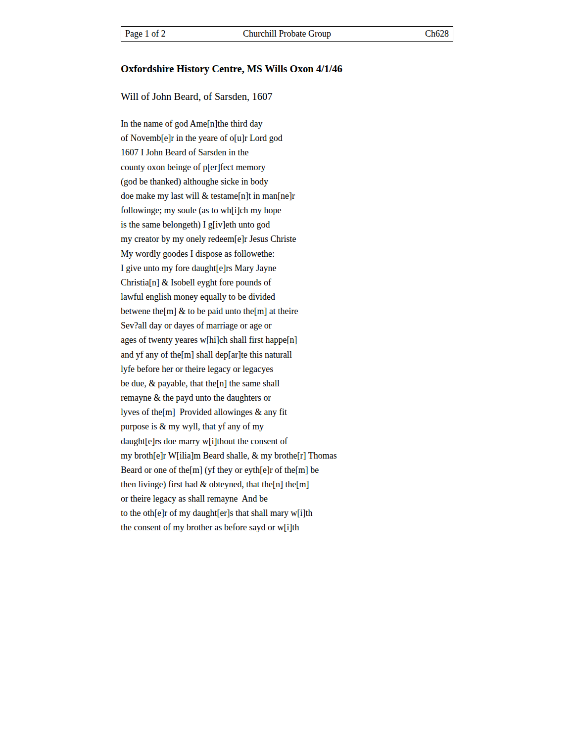| Page 1 of 2 | Churchill Probate Group | Ch628 |
Oxfordshire History Centre, MS Wills Oxon 4/1/46
Will of John Beard, of Sarsden, 1607
In the name of god Ame[n]the third day
of Novemb[e]r in the yeare of o[u]r Lord god
1607 I John Beard of Sarsden in the
county oxon beinge of p[er]fect memory
(god be thanked) althoughe sicke in body
doe make my last will & testame[n]t in man[ne]r
followinge; my soule (as to wh[i]ch my hope
is the same belongeth) I g[iv]eth unto god
my creator by my onely redeem[e]r Jesus Christe
My wordly goodes I dispose as followethe:
I give unto my fore daught[e]rs Mary Jayne
Christia[n] & Isobell eyght fore pounds of
lawful english money equally to be divided
betwene the[m] & to be paid unto the[m] at theire
Sev?all day or dayes of marriage or age or
ages of twenty yeares w[hi]ch shall first happe[n]
and yf any of the[m] shall dep[ar]te this naturall
lyfe before her or theire legacy or legacyes
be due, & payable, that the[n] the same shall
remayne & the payd unto the daughters or
lyves of the[m] Provided allowinges & any fit
purpose is & my wyll, that yf any of my
daught[e]rs doe marry w[i]thout the consent of
my broth[e]r W[ilia]m Beard shalle, & my brothe[r] Thomas
Beard or one of the[m] (yf they or eyth[e]r of the[m] be
then livinge) first had & obteyned, that the[n] the[m]
or theire legacy as shall remayne And be
to the oth[e]r of my daught[er]s that shall mary w[i]th
the consent of my brother as before sayd or w[i]th